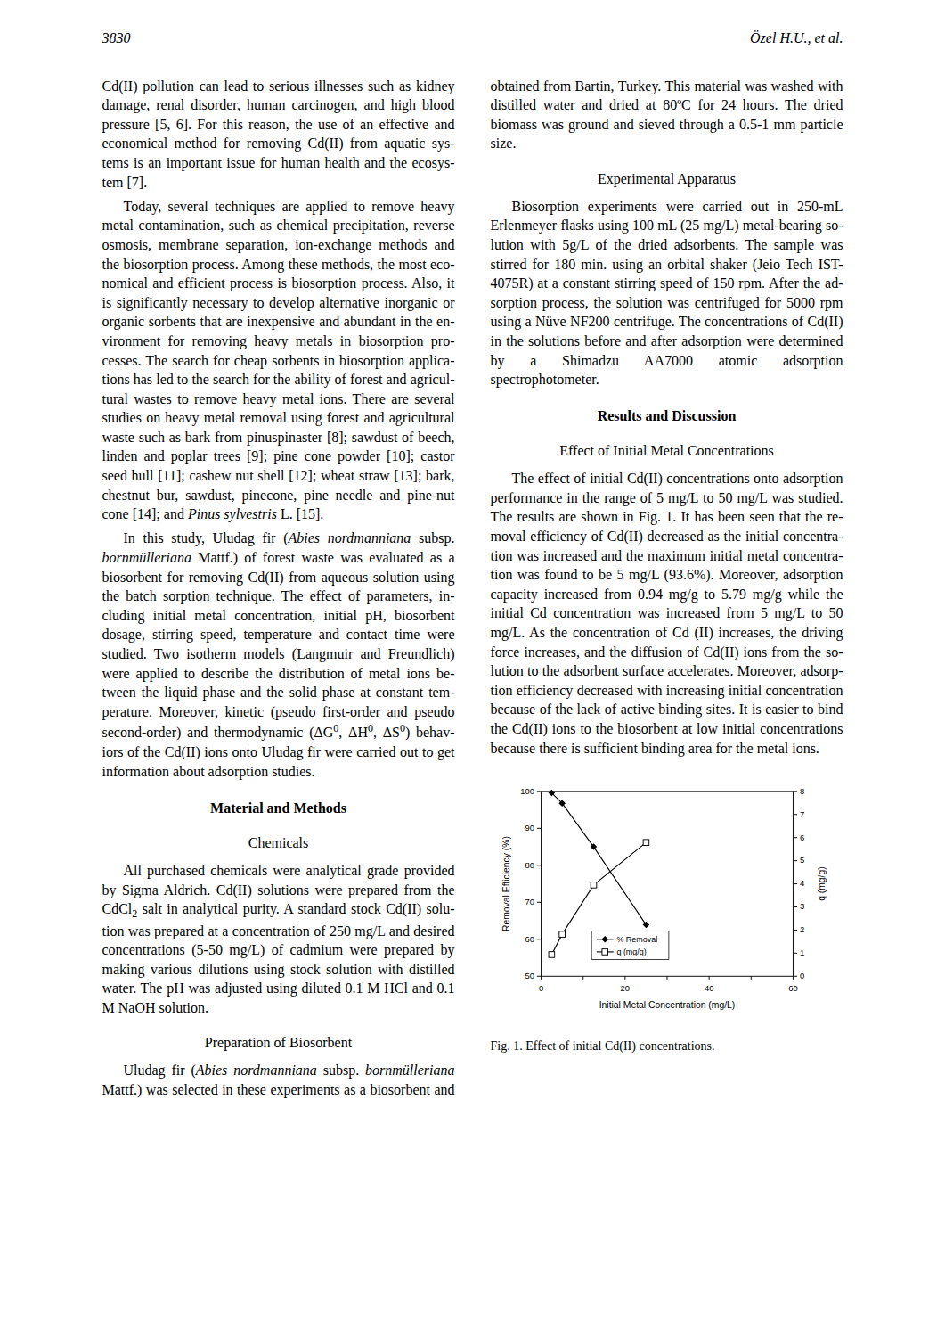3830 Özel H.U., et al.
Cd(II) pollution can lead to serious illnesses such as kidney damage, renal disorder, human carcinogen, and high blood pressure [5, 6]. For this reason, the use of an effective and economical method for removing Cd(II) from aquatic systems is an important issue for human health and the ecosystem [7].
Today, several techniques are applied to remove heavy metal contamination, such as chemical precipitation, reverse osmosis, membrane separation, ion-exchange methods and the biosorption process. Among these methods, the most economical and efficient process is biosorption process. Also, it is significantly necessary to develop alternative inorganic or organic sorbents that are inexpensive and abundant in the environment for removing heavy metals in biosorption processes. The search for cheap sorbents in biosorption applications has led to the search for the ability of forest and agricultural wastes to remove heavy metal ions. There are several studies on heavy metal removal using forest and agricultural waste such as bark from pinuspinaster [8]; sawdust of beech, linden and poplar trees [9]; pine cone powder [10]; castor seed hull [11]; cashew nut shell [12]; wheat straw [13]; bark, chestnut bur, sawdust, pinecone, pine needle and pine-nut cone [14]; and Pinus sylvestris L. [15].
In this study, Uludag fir (Abies nordmanniana subsp. bornmülleriana Mattf.) of forest waste was evaluated as a biosorbent for removing Cd(II) from aqueous solution using the batch sorption technique. The effect of parameters, including initial metal concentration, initial pH, biosorbent dosage, stirring speed, temperature and contact time were studied. Two isotherm models (Langmuir and Freundlich) were applied to describe the distribution of metal ions between the liquid phase and the solid phase at constant temperature. Moreover, kinetic (pseudo first-order and pseudo second-order) and thermodynamic (ΔG0, ΔH0, ΔS0) behaviors of the Cd(II) ions onto Uludag fir were carried out to get information about adsorption studies.
Material and Methods
Chemicals
All purchased chemicals were analytical grade provided by Sigma Aldrich. Cd(II) solutions were prepared from the CdCl2 salt in analytical purity. A standard stock Cd(II) solution was prepared at a concentration of 250 mg/L and desired concentrations (5-50 mg/L) of cadmium were prepared by making various dilutions using stock solution with distilled water. The pH was adjusted using diluted 0.1 M HCl and 0.1 M NaOH solution.
Preparation of Biosorbent
Uludag fir (Abies nordmanniana subsp. bornmülleriana Mattf.) was selected in these experiments as a biosorbent and obtained from Bartin, Turkey. This material was washed with distilled water and dried at 80ºC for 24 hours. The dried biomass was ground and sieved through a 0.5-1 mm particle size.
Experimental Apparatus
Biosorption experiments were carried out in 250-mL Erlenmeyer flasks using 100 mL (25 mg/L) metal-bearing solution with 5g/L of the dried adsorbents. The sample was stirred for 180 min. using an orbital shaker (Jeio Tech IST-4075R) at a constant stirring speed of 150 rpm. After the adsorption process, the solution was centrifuged for 5000 rpm using a Nüve NF200 centrifuge. The concentrations of Cd(II) in the solutions before and after adsorption were determined by a Shimadzu AA7000 atomic adsorption spectrophotometer.
Results and Discussion
Effect of Initial Metal Concentrations
The effect of initial Cd(II) concentrations onto adsorption performance in the range of 5 mg/L to 50 mg/L was studied. The results are shown in Fig. 1. It has been seen that the removal efficiency of Cd(II) decreased as the initial concentration was increased and the maximum initial metal concentration was found to be 5 mg/L (93.6%). Moreover, adsorption capacity increased from 0.94 mg/g to 5.79 mg/g while the initial Cd concentration was increased from 5 mg/L to 50 mg/L. As the concentration of Cd (II) increases, the driving force increases, and the diffusion of Cd(II) ions from the solution to the adsorbent surface accelerates. Moreover, adsorption efficiency decreased with increasing initial concentration because of the lack of active binding sites. It is easier to bind the Cd(II) ions to the biosorbent at low initial concentrations because there is sufficient binding area for the metal ions.
50 60 70 80 90 100 0 1 2 3 4 5 6 7 8 0 20 40 60 Removal Efficiency (%) q (mg/g) Initial Metal Concentration (mg/L) % Removal q (mg/g)
Fig. 1. Effect of initial Cd(II) concentrations.